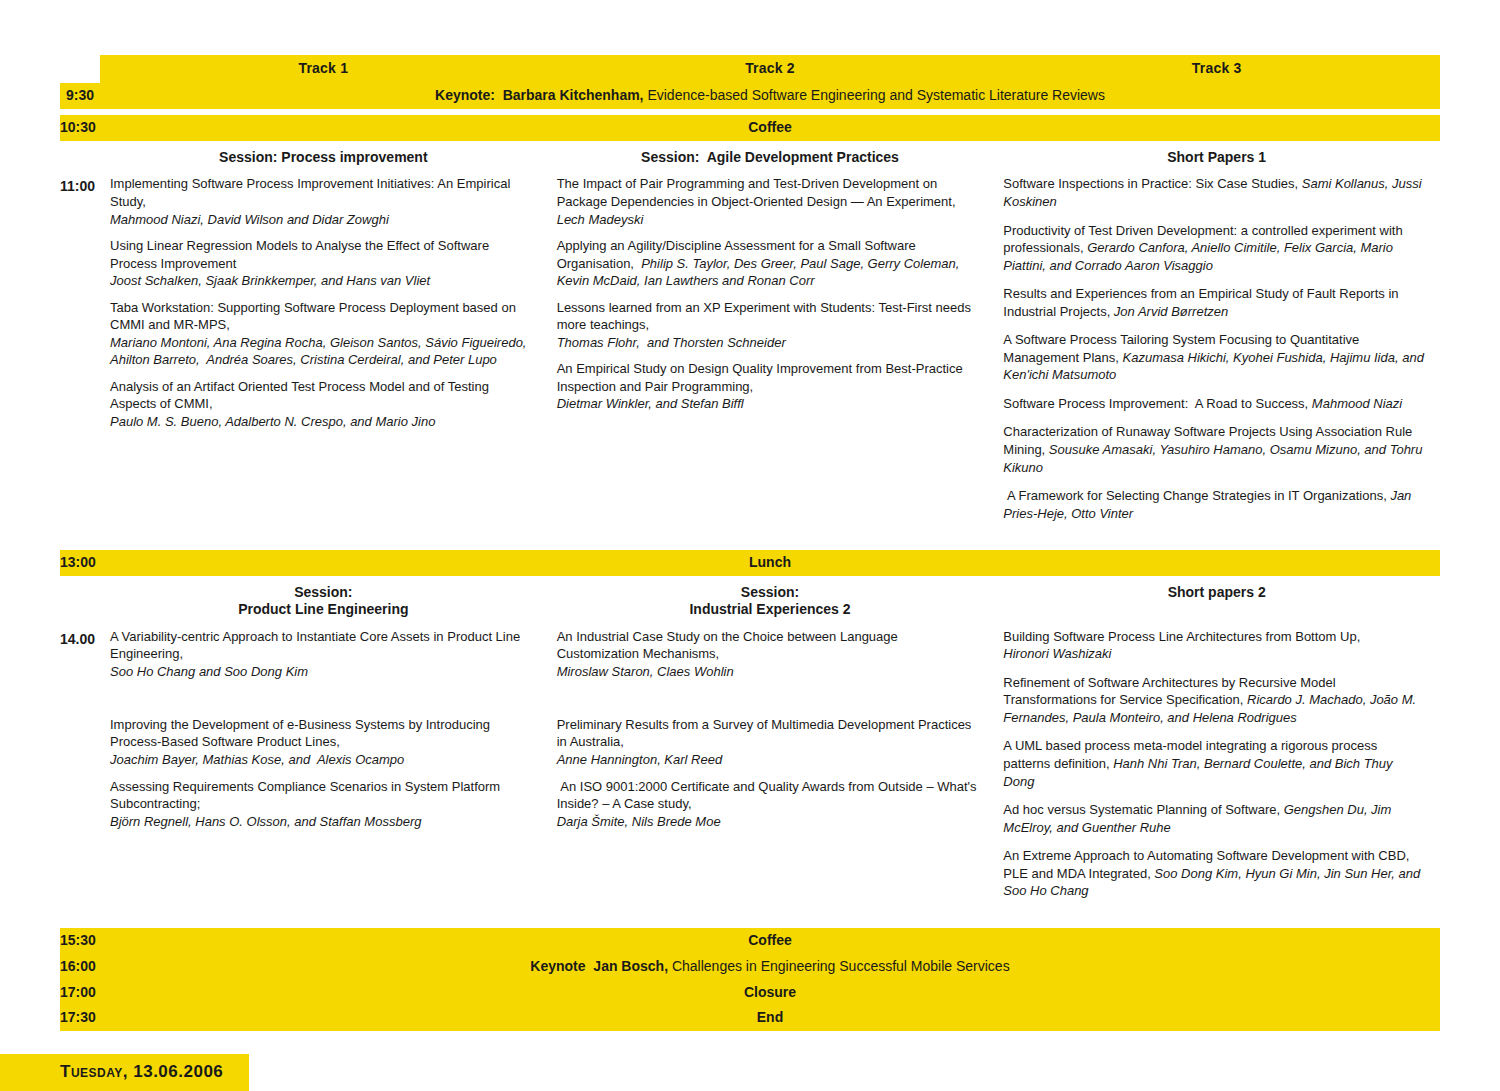| | Track 1 | Track 2 | Track 3 |
| 9:30 | Keynote: Barbara Kitchenham, Evidence-based Software Engineering and Systematic Literature Reviews |
| 10:30 | Coffee |
| | Session: Process improvement | Session: Agile Development Practices | Short Papers 1 |
| 11:00 | Implementing Software Process Improvement Initiatives: An Empirical Study, Mahmood Niazi, David Wilson and Didar Zowghi Using Linear Regression Models to Analyse the Effect of Software Process Improvement Joost Schalken, Sjaak Brinkkemper, and Hans van Vliet Taba Workstation: Supporting Software Process Deployment based on CMMI and MR-MPS, Mariano Montoni, Ana Regina Rocha, Gleison Santos, Sávio Figueiredo, Ahilton Barreto, Andréa Soares, Cristina Cerdeiral, and Peter Lupo Analysis of an Artifact Oriented Test Process Model and of Testing Aspects of CMMI, Paulo M. S. Bueno, Adalberto N. Crespo, and Mario Jino | The Impact of Pair Programming and Test-Driven Development on Package Dependencies in Object-Oriented Design — An Experiment, Lech Madeyski Applying an Agility/Discipline Assessment for a Small Software Organisation, Philip S. Taylor, Des Greer, Paul Sage, Gerry Coleman, Kevin McDaid, Ian Lawthers and Ronan Corr Lessons learned from an XP Experiment with Students: Test-First needs more teachings, Thomas Flohr, and Thorsten Schneider An Empirical Study on Design Quality Improvement from Best-Practice Inspection and Pair Programming, Dietmar Winkler, and Stefan Biffl | Software Inspections in Practice: Six Case Studies, Sami Kollanus, Jussi Koskinen Productivity of Test Driven Development: a controlled experiment with professionals, Gerardo Canfora, Aniello Cimitile, Felix Garcia, Mario Piattini, and Corrado Aaron Visaggio Results and Experiences from an Empirical Study of Fault Reports in Industrial Projects, Jon Arvid Børretzen A Software Process Tailoring System Focusing to Quantitative Management Plans, Kazumasa Hikichi, Kyohei Fushida, Hajimu Iida, and Ken'ichi Matsumoto Software Process Improvement: A Road to Success, Mahmood Niazi Characterization of Runaway Software Projects Using Association Rule Mining, Sousuke Amasaki, Yasuhiro Hamano, Osamu Mizuno, and Tohru Kikuno A Framework for Selecting Change Strategies in IT Organizations, Jan Pries-Heje, Otto Vinter |
| 13:00 | Lunch |
| | Session: Product Line Engineering | Session: Industrial Experiences 2 | Short papers 2 |
| 14.00 | A Variability-centric Approach to Instantiate Core Assets in Product Line Engineering, Soo Ho Chang and Soo Dong Kim Improving the Development of e-Business Systems by Introducing Process-Based Software Product Lines, Joachim Bayer, Mathias Kose, and Alexis Ocampo Assessing Requirements Compliance Scenarios in System Platform Subcontracting; Björn Regnell, Hans O. Olsson, and Staffan Mossberg | An Industrial Case Study on the Choice between Language Customization Mechanisms, Miroslaw Staron, Claes Wohlin Preliminary Results from a Survey of Multimedia Development Practices in Australia, Anne Hannington, Karl Reed An ISO 9001:2000 Certificate and Quality Awards from Outside – What's Inside? – A Case study, Darja Šmite, Nils Brede Moe | Building Software Process Line Architectures from Bottom Up, Hironori Washizaki Refinement of Software Architectures by Recursive Model Transformations for Service Specification, Ricardo J. Machado, João M. Fernandes, Paula Monteiro, and Helena Rodrigues A UML based process meta-model integrating a rigorous process patterns definition, Hanh Nhi Tran, Bernard Coulette, and Bich Thuy Dong Ad hoc versus Systematic Planning of Software, Gengshen Du, Jim McElroy, and Guenther Ruhe An Extreme Approach to Automating Software Development with CBD, PLE and MDA Integrated, Soo Dong Kim, Hyun Gi Min, Jin Sun Her, and Soo Ho Chang |
| 15:30 | Coffee |
| 16:00 | Keynote Jan Bosch, Challenges in Engineering Successful Mobile Services |
| 17:00 | Closure |
| 17:30 | End |
Tuesday, 13.06.2006